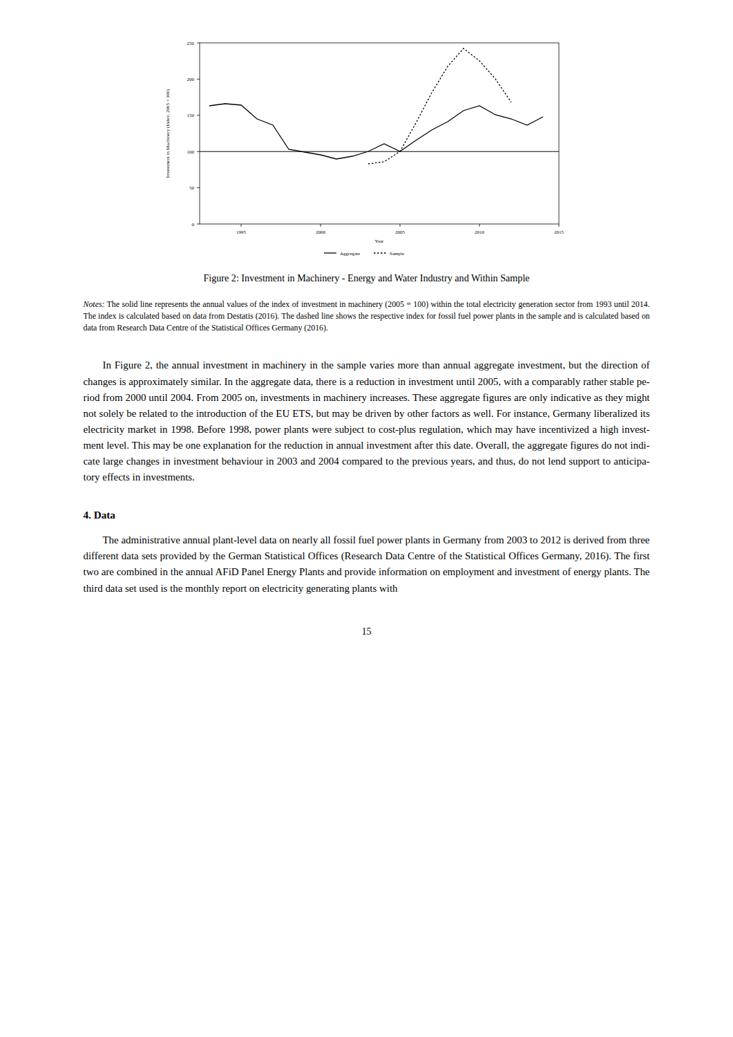250 200 150 100 50 0 Investment in Machinery (Index: 2005 = 100) 1995 2000 2005 2010 2015 Year Aggregate Sample
Figure 2: Investment in Machinery - Energy and Water Industry and Within Sample
Notes: The solid line represents the annual values of the index of investment in machinery (2005 = 100) within the total electricity generation sector from 1993 until 2014. The index is calculated based on data from Destatis (2016). The dashed line shows the respective index for fossil fuel power plants in the sample and is calculated based on data from Research Data Centre of the Statistical Offices Germany (2016).
In Figure 2, the annual investment in machinery in the sample varies more than annual aggregate investment, but the direction of changes is approximately similar. In the aggregate data, there is a reduction in investment until 2005, with a comparably rather stable period from 2000 until 2004. From 2005 on, investments in machinery increases. These aggregate figures are only indicative as they might not solely be related to the introduction of the EU ETS, but may be driven by other factors as well. For instance, Germany liberalized its electricity market in 1998. Before 1998, power plants were subject to cost-plus regulation, which may have incentivized a high investment level. This may be one explanation for the reduction in annual investment after this date. Overall, the aggregate figures do not indicate large changes in investment behaviour in 2003 and 2004 compared to the previous years, and thus, do not lend support to anticipatory effects in investments.
4. Data
The administrative annual plant-level data on nearly all fossil fuel power plants in Germany from 2003 to 2012 is derived from three different data sets provided by the German Statistical Offices (Research Data Centre of the Statistical Offices Germany, 2016). The first two are combined in the annual AFiD Panel Energy Plants and provide information on employment and investment of energy plants. The third data set used is the monthly report on electricity generating plants with
15